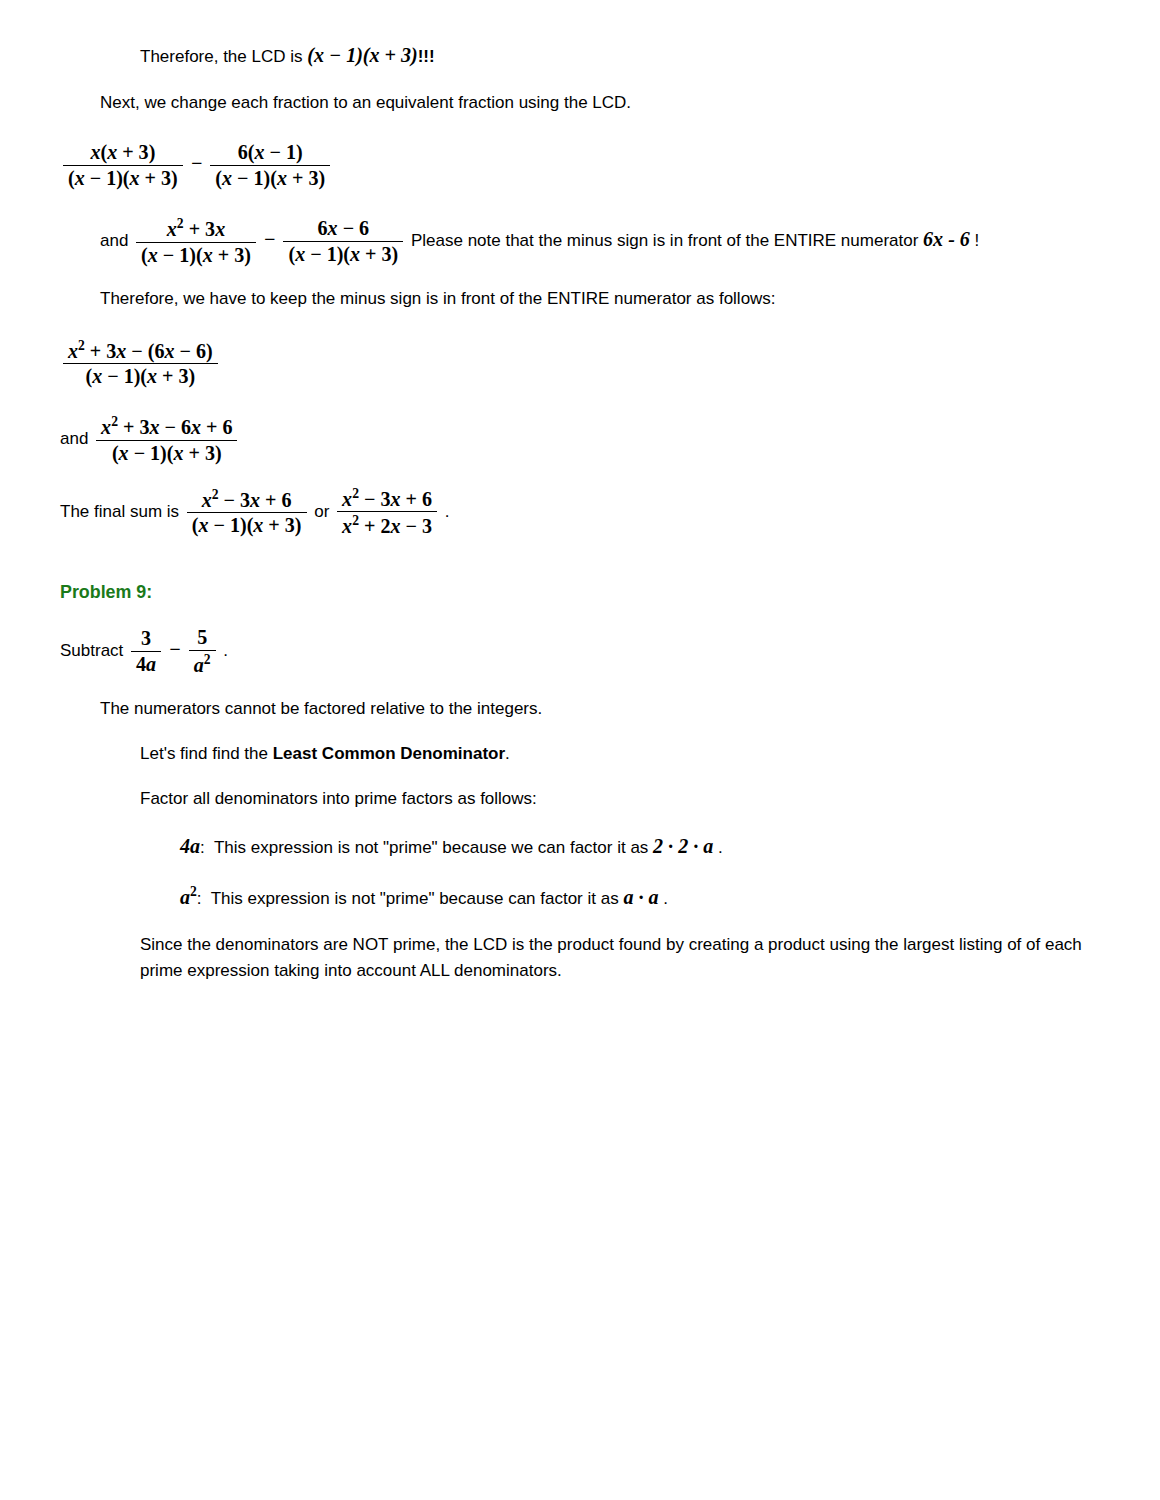Therefore, the LCD is (x − 1)(x + 3)!!!
Next, we change each fraction to an equivalent fraction using the LCD.
x(x + 3) (x − 1)(x + 3) − 6(x − 1) (x − 1)(x + 3)
and x2 + 3x (x − 1)(x + 3) − 6x − 6 (x − 1)(x + 3) Please note that the minus sign is in front of the ENTIRE numerator 6x - 6 !
Therefore, we have to keep the minus sign is in front of the ENTIRE numerator as follows:
x2 + 3x − (6x − 6) (x − 1)(x + 3)
and x2 + 3x − 6x + 6 (x − 1)(x + 3)
The final sum is x2 − 3x + 6 (x − 1)(x + 3) or x2 − 3x + 6 x2 + 2x − 3 .
Problem 9:
Subtract 3 4a − 5 a2 .
The numerators cannot be factored relative to the integers.
Let's find find the Least Common Denominator.
Factor all denominators into prime factors as follows:
4a: This expression is not "prime" because we can factor it as 2 · 2 · a .
a2: This expression is not "prime" because can factor it as a · a .
Since the denominators are NOT prime, the LCD is the product found by creating a product using the largest listing of of each prime expression taking into account ALL denominators.